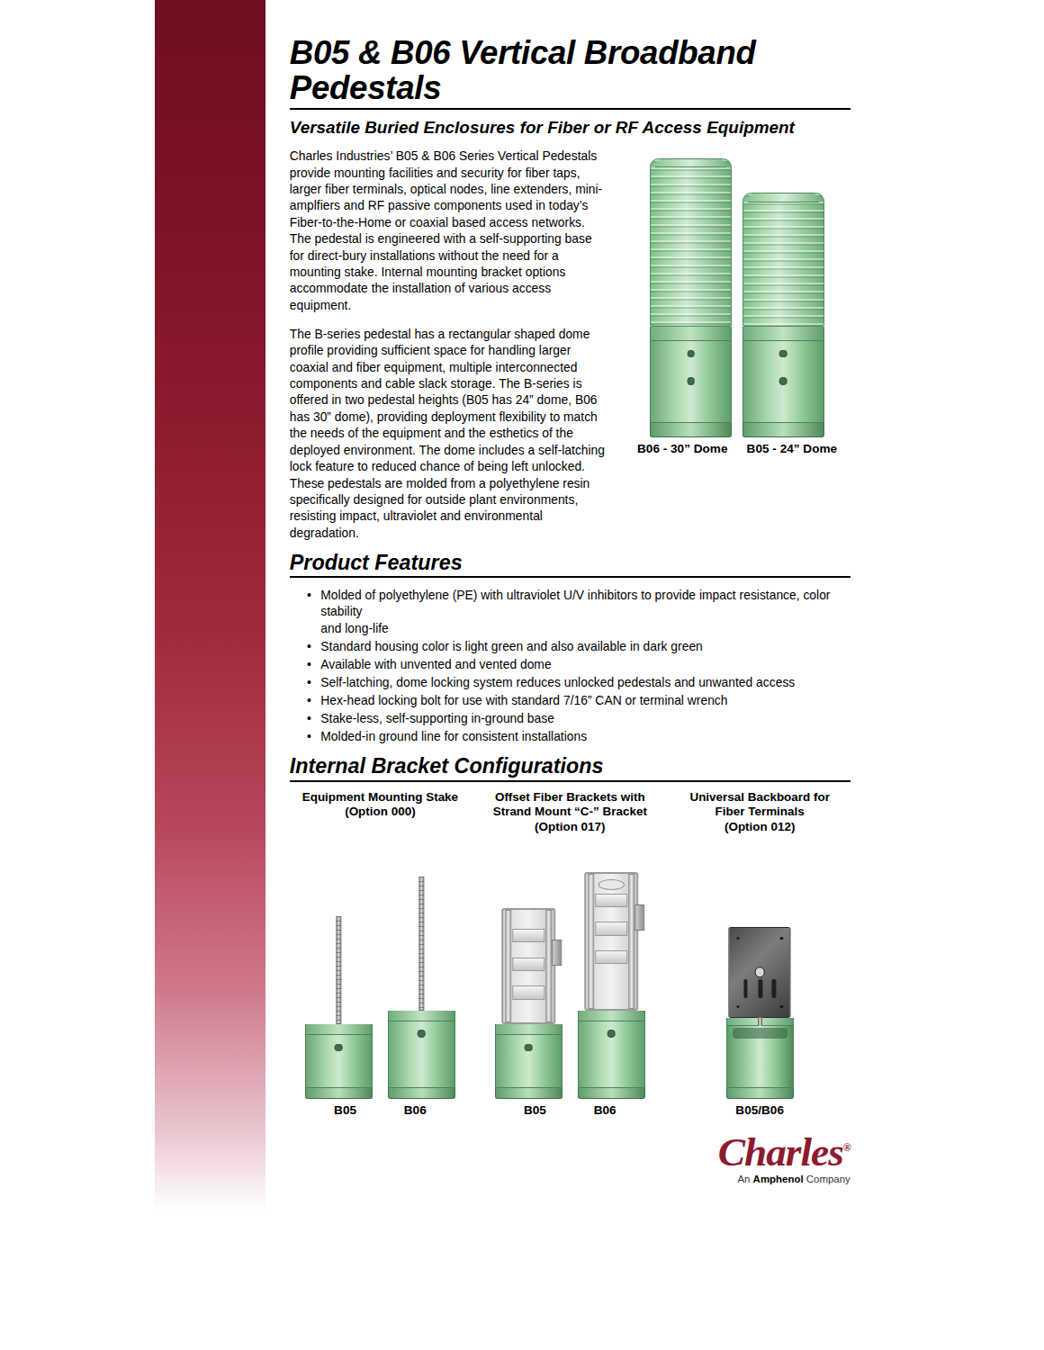B05 & B06 Vertical Broadband Pedestals
Versatile Buried Enclosures for Fiber or RF Access Equipment
Charles Industries’ B05 & B06 Series Vertical Pedestals provide mounting facilities and security for fiber taps, larger fiber terminals, optical nodes, line extenders, mini-amplfiers and RF passive components used in today’s Fiber-to-the-Home or coaxial based access networks. The pedestal is engineered with a self-supporting base for direct-bury installations without the need for a mounting stake. Internal mounting bracket options accommodate the installation of various access equipment.
The B-series pedestal has a rectangular shaped dome profile providing sufficient space for handling larger coaxial and fiber equipment, multiple interconnected components and cable slack storage. The B-series is offered in two pedestal heights (B05 has 24” dome, B06 has 30” dome), providing deployment flexibility to match the needs of the equipment and the esthetics of the deployed environment. The dome includes a self-latching lock feature to reduced chance of being left unlocked. These pedestals are molded from a polyethylene resin specifically designed for outside plant environments, resisting impact, ultraviolet and environmental degradation.
B06 - 30” Dome B05 - 24” Dome
Product Features
Molded of polyethylene (PE) with ultraviolet U/V inhibitors to provide impact resistance, color stabilityand long-life
Standard housing color is light green and also available in dark green
Available with unvented and vented dome
Self-latching, dome locking system reduces unlocked pedestals and unwanted access
Hex-head locking bolt for use with standard 7/16” CAN or terminal wrench
Stake-less, self-supporting in-ground base
Molded-in ground line for consistent installations
Internal Bracket Configurations
Equipment Mounting Stake(Option 000)
B05 B06
Offset Fiber Brackets with
Strand Mount “C-” Bracket(Option 017)
B05 B06
Universal Backboard for
Fiber Terminals(Option 012)
B05/B06
Charles®
An Amphenol Company